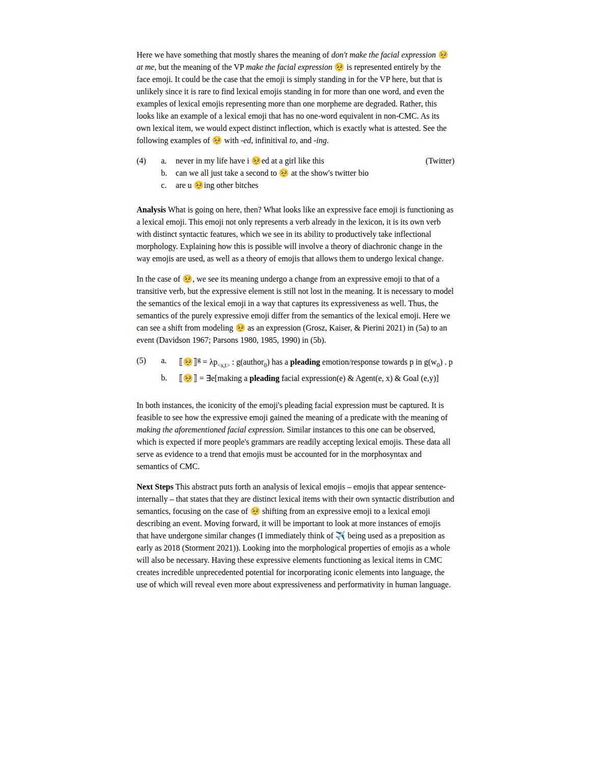Here we have something that mostly shares the meaning of don't make the facial expression 🥺 at me, but the meaning of the VP make the facial expression 🥺 is represented entirely by the face emoji. It could be the case that the emoji is simply standing in for the VP here, but that is unlikely since it is rare to find lexical emojis standing in for more than one word, and even the examples of lexical emojis representing more than one morpheme are degraded. Rather, this looks like an example of a lexical emoji that has no one-word equivalent in non-CMC. As its own lexical item, we would expect distinct inflection, which is exactly what is attested. See the following examples of 🥺 with -ed, infinitival to, and -ing.
| (4) | a. | never in my life have i 🥺 ed at a girl like this | (Twitter) |
| | b. | can we all just take a second to 🥺 at the show's twitter bio | |
| | c. | are u 🥺 ing other bitches | |
Analysis What is going on here, then? What looks like an expressive face emoji is functioning as a lexical emoji. This emoji not only represents a verb already in the lexicon, it is its own verb with distinct syntactic features, which we see in its ability to productively take inflectional morphology. Explaining how this is possible will involve a theory of diachronic change in the way emojis are used, as well as a theory of emojis that allows them to undergo lexical change.
In the case of 🥺, we see its meaning undergo a change from an expressive emoji to that of a transitive verb, but the expressive element is still not lost in the meaning. It is necessary to model the semantics of the lexical emoji in a way that captures its expressiveness as well. Thus, the semantics of the purely expressive emoji differ from the semantics of the lexical emoji. Here we can see a shift from modeling 🥺 as an expression (Grosz, Kaiser, & Pierini 2021) in (5a) to an event (Davidson 1967; Parsons 1980, 1985, 1990) in (5b).
| (5) | a. | ⟦ 🥺 ⟧ g = λp <s,t> : g(author 0 ) has a pleading emotion/response towards p in g(w 0 ) . p |
| | b. | ⟦ 🥺 ⟧ = ∃e[making a pleading facial expression(e) & Agent(e, x) & Goal (e,y)] |
In both instances, the iconicity of the emoji's pleading facial expression must be captured. It is feasible to see how the expressive emoji gained the meaning of a predicate with the meaning of making the aforementioned facial expression. Similar instances to this one can be observed, which is expected if more people's grammars are readily accepting lexical emojis. These data all serve as evidence to a trend that emojis must be accounted for in the morphosyntax and semantics of CMC.
Next Steps This abstract puts forth an analysis of lexical emojis – emojis that appear sentence-internally – that states that they are distinct lexical items with their own syntactic distribution and semantics, focusing on the case of 🥺 shifting from an expressive emoji to a lexical emoji describing an event. Moving forward, it will be important to look at more instances of emojis that have undergone similar changes (I immediately think of ✈️ being used as a preposition as early as 2018 (Storment 2021)). Looking into the morphological properties of emojis as a whole will also be necessary. Having these expressive elements functioning as lexical items in CMC creates incredible unprecedented potential for incorporating iconic elements into language, the use of which will reveal even more about expressiveness and performativity in human language.